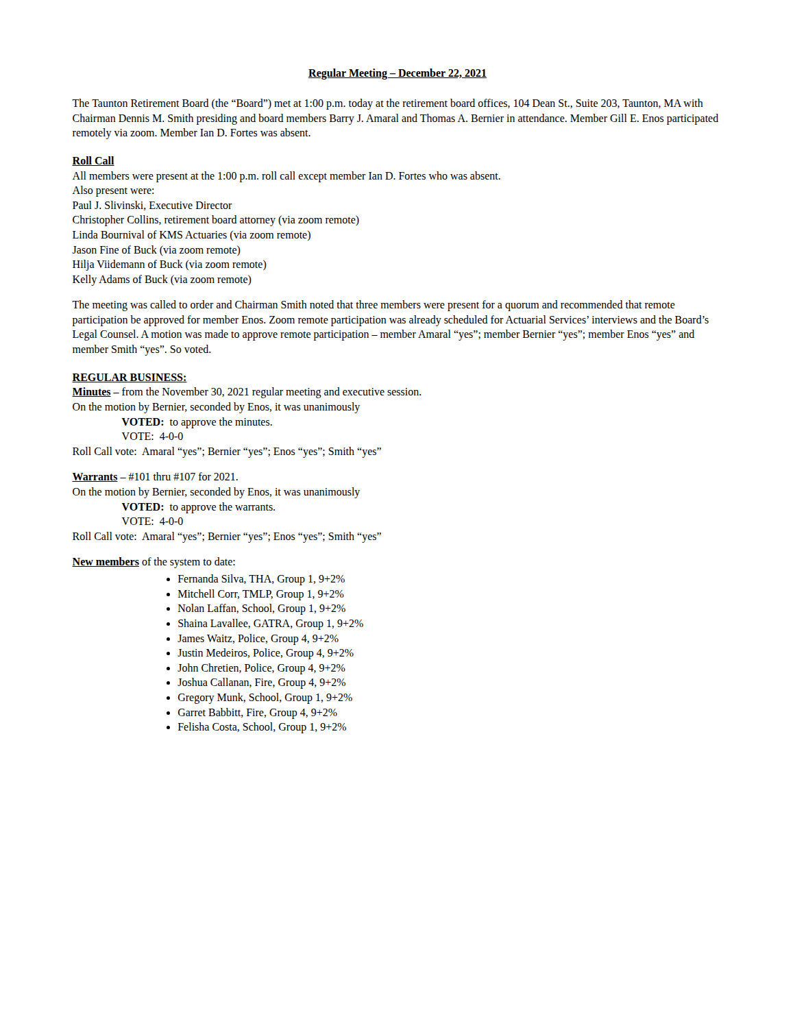Regular Meeting – December 22, 2021
The Taunton Retirement Board (the “Board”) met at 1:00 p.m. today at the retirement board offices, 104 Dean St., Suite 203, Taunton, MA with Chairman Dennis M. Smith presiding and board members Barry J. Amaral and Thomas A. Bernier in attendance. Member Gill E. Enos participated remotely via zoom. Member Ian D. Fortes was absent.
Roll Call
All members were present at the 1:00 p.m. roll call except member Ian D. Fortes who was absent.
Also present were:
Paul J. Slivinski, Executive Director
Christopher Collins, retirement board attorney (via zoom remote)
Linda Bournival of KMS Actuaries (via zoom remote)
Jason Fine of Buck (via zoom remote)
Hilja Viidemann of Buck (via zoom remote)
Kelly Adams of Buck (via zoom remote)
The meeting was called to order and Chairman Smith noted that three members were present for a quorum and recommended that remote participation be approved for member Enos. Zoom remote participation was already scheduled for Actuarial Services’ interviews and the Board’s Legal Counsel. A motion was made to approve remote participation – member Amaral “yes”; member Bernier “yes”; member Enos “yes” and member Smith “yes”. So voted.
REGULAR BUSINESS:
Minutes – from the November 30, 2021 regular meeting and executive session.
On the motion by Bernier, seconded by Enos, it was unanimously
VOTED: to approve the minutes.
VOTE: 4-0-0
Roll Call vote: Amaral “yes”; Bernier “yes”; Enos “yes”; Smith “yes”
Warrants – #101 thru #107 for 2021.
On the motion by Bernier, seconded by Enos, it was unanimously
VOTED: to approve the warrants.
VOTE: 4-0-0
Roll Call vote: Amaral “yes”; Bernier “yes”; Enos “yes”; Smith “yes”
New members of the system to date:
Fernanda Silva, THA, Group 1, 9+2%
Mitchell Corr, TMLP, Group 1, 9+2%
Nolan Laffan, School, Group 1, 9+2%
Shaina Lavallee, GATRA, Group 1, 9+2%
James Waitz, Police, Group 4, 9+2%
Justin Medeiros, Police, Group 4, 9+2%
John Chretien, Police, Group 4, 9+2%
Joshua Callanan, Fire, Group 4, 9+2%
Gregory Munk, School, Group 1, 9+2%
Garret Babbitt, Fire, Group 4, 9+2%
Felisha Costa, School, Group 1, 9+2%